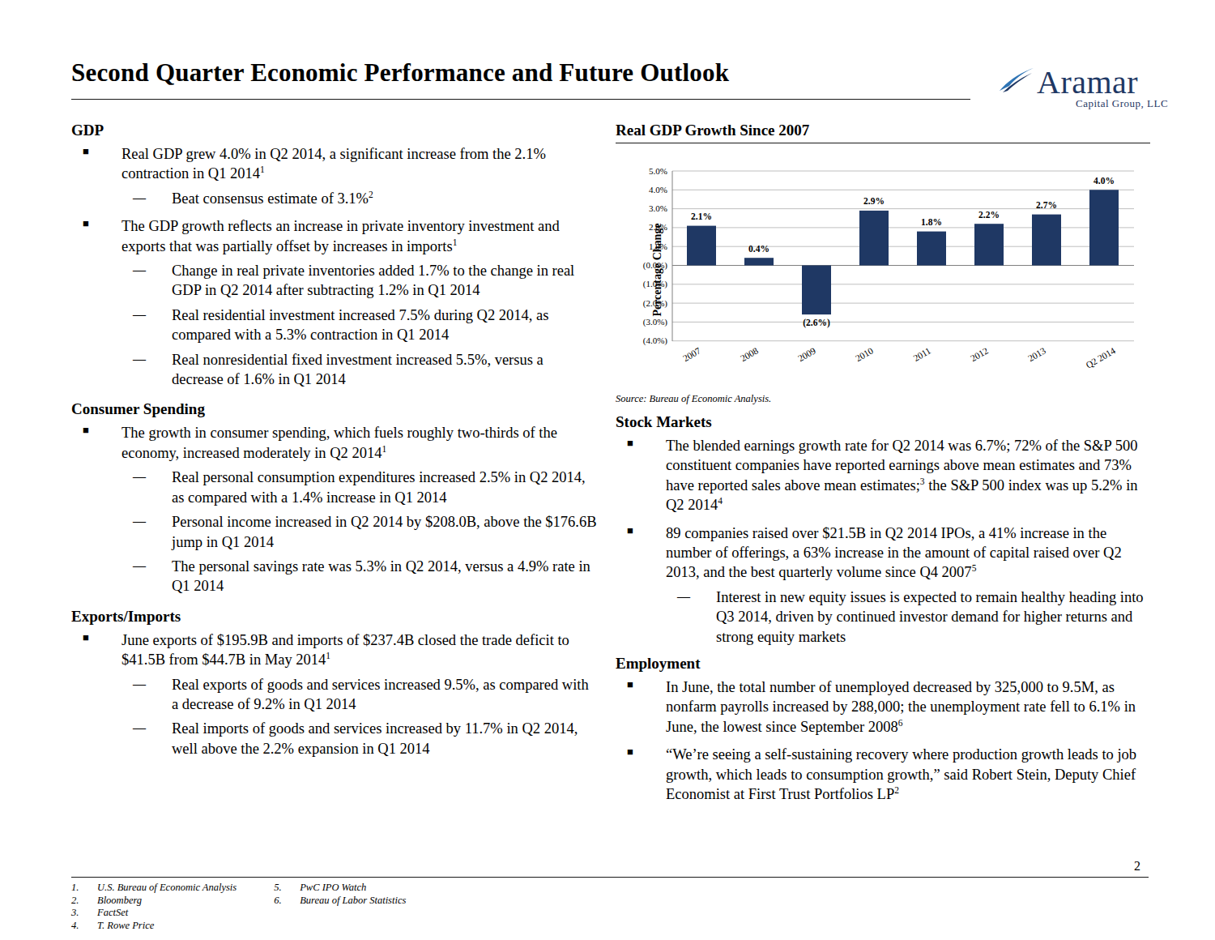Second Quarter Economic Performance and Future Outlook
Aramar
Capital Group, LLC
GDP
Real GDP grew 4.0% in Q2 2014, a significant increase from the 2.1% contraction in Q1 20141
Beat consensus estimate of 3.1%2
The GDP growth reflects an increase in private inventory investment and exports that was partially offset by increases in imports1
Change in real private inventories added 1.7% to the change in real GDP in Q2 2014 after subtracting 1.2% in Q1 2014
Real residential investment increased 7.5% during Q2 2014, as compared with a 5.3% contraction in Q1 2014
Real nonresidential fixed investment increased 5.5%, versus a decrease of 1.6% in Q1 2014
Consumer Spending
The growth in consumer spending, which fuels roughly two-thirds of the economy, increased moderately in Q2 20141
Real personal consumption expenditures increased 2.5% in Q2 2014, as compared with a 1.4% increase in Q1 2014
Personal income increased in Q2 2014 by $208.0B, above the $176.6B jump in Q1 2014
The personal savings rate was 5.3% in Q2 2014, versus a 4.9% rate in Q1 2014
Exports/Imports
June exports of $195.9B and imports of $237.4B closed the trade deficit to $41.5B from $44.7B in May 20141
Real exports of goods and services increased 9.5%, as compared with a decrease of 9.2% in Q1 2014
Real imports of goods and services increased by 11.7% in Q2 2014, well above the 2.2% expansion in Q1 2014
Real GDP Growth Since 2007
Percentage Change
5.0% 4.0% 3.0% 2.0% 1.0% (0.0%) (1.0%) (2.0%) (3.0%) (4.0%) 2.1% 0.4% (2.6%) 2.9% 1.8% 2.2% 2.7% 4.0% 2007 2008 2009 2010 2011 2012 2013 Q2 2014
Source: Bureau of Economic Analysis.
Stock Markets
The blended earnings growth rate for Q2 2014 was 6.7%; 72% of the S&P 500 constituent companies have reported earnings above mean estimates and 73% have reported sales above mean estimates;3 the S&P 500 index was up 5.2% in Q2 20144
89 companies raised over $21.5B in Q2 2014 IPOs, a 41% increase in the number of offerings, a 63% increase in the amount of capital raised over Q2 2013, and the best quarterly volume since Q4 20075
Interest in new equity issues is expected to remain healthy heading into Q3 2014, driven by continued investor demand for higher returns and strong equity markets
Employment
In June, the total number of unemployed decreased by 325,000 to 9.5M, as nonfarm payrolls increased by 288,000; the unemployment rate fell to 6.1% in June, the lowest since September 20086
“We’re seeing a self-sustaining recovery where production growth leads to job growth, which leads to consumption growth,” said Robert Stein, Deputy Chief Economist at First Trust Portfolios LP2
2
| 1. | U.S. Bureau of Economic Analysis | | 5. | PwC IPO Watch |
| 2. | Bloomberg | | 6. | Bureau of Labor Statistics |
| 3. | FactSet | | | |
| 4. | T. Rowe Price | | | |